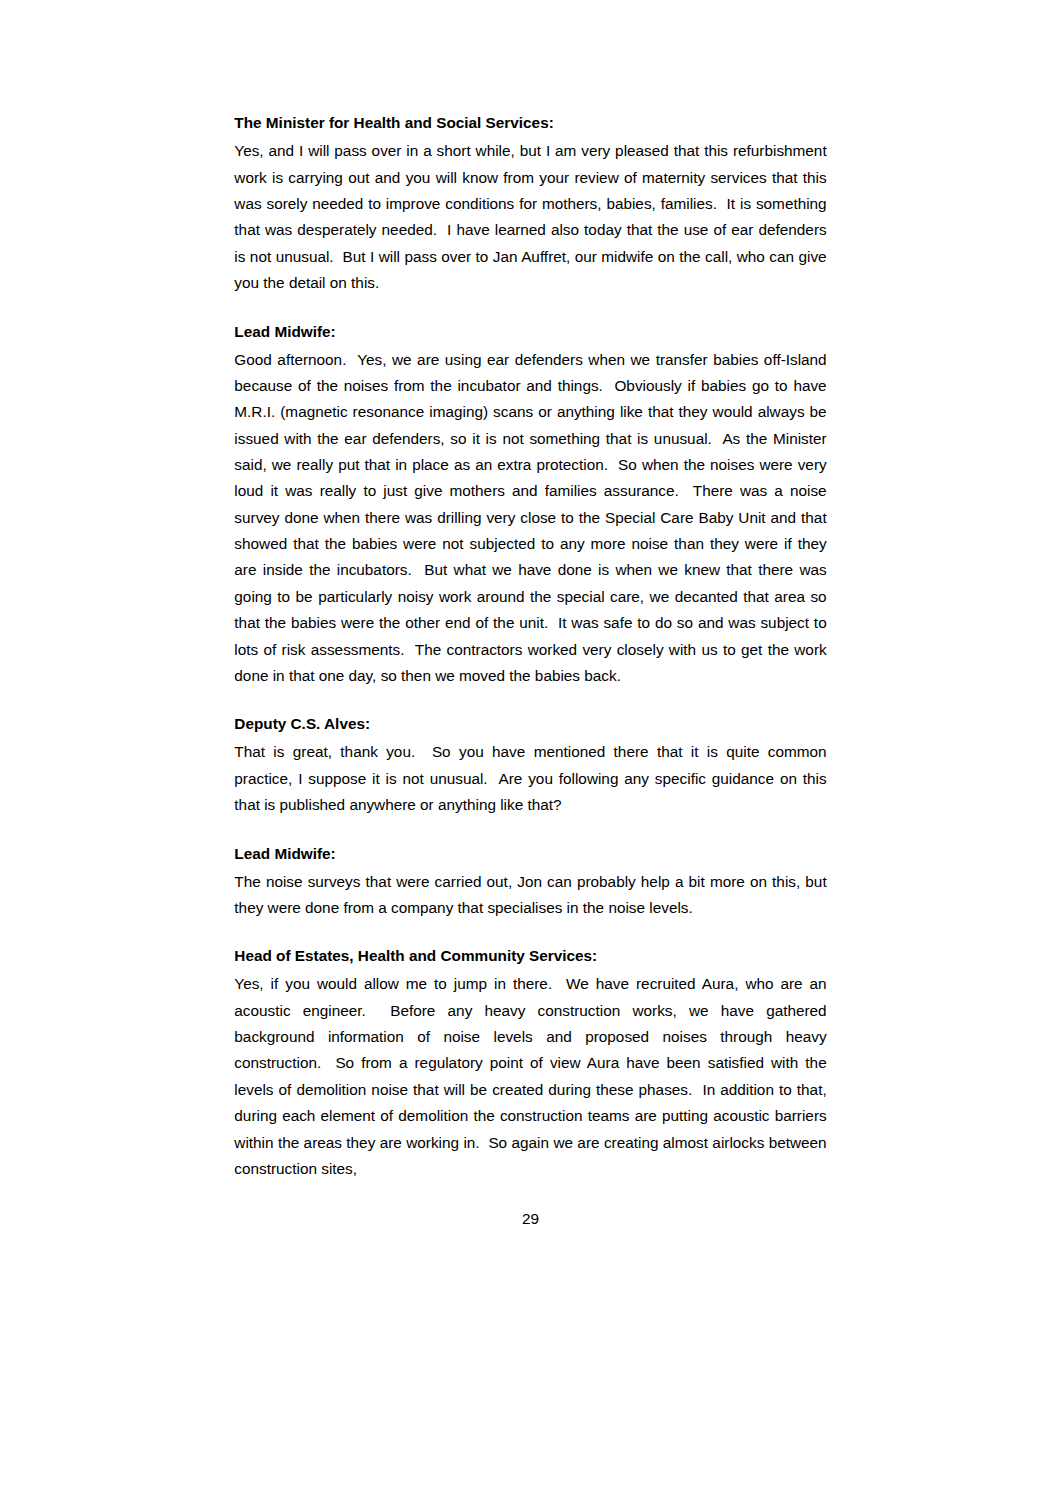The Minister for Health and Social Services:
Yes, and I will pass over in a short while, but I am very pleased that this refurbishment work is carrying out and you will know from your review of maternity services that this was sorely needed to improve conditions for mothers, babies, families. It is something that was desperately needed. I have learned also today that the use of ear defenders is not unusual. But I will pass over to Jan Auffret, our midwife on the call, who can give you the detail on this.
Lead Midwife:
Good afternoon. Yes, we are using ear defenders when we transfer babies off-Island because of the noises from the incubator and things. Obviously if babies go to have M.R.I. (magnetic resonance imaging) scans or anything like that they would always be issued with the ear defenders, so it is not something that is unusual. As the Minister said, we really put that in place as an extra protection. So when the noises were very loud it was really to just give mothers and families assurance. There was a noise survey done when there was drilling very close to the Special Care Baby Unit and that showed that the babies were not subjected to any more noise than they were if they are inside the incubators. But what we have done is when we knew that there was going to be particularly noisy work around the special care, we decanted that area so that the babies were the other end of the unit. It was safe to do so and was subject to lots of risk assessments. The contractors worked very closely with us to get the work done in that one day, so then we moved the babies back.
Deputy C.S. Alves:
That is great, thank you. So you have mentioned there that it is quite common practice, I suppose it is not unusual. Are you following any specific guidance on this that is published anywhere or anything like that?
Lead Midwife:
The noise surveys that were carried out, Jon can probably help a bit more on this, but they were done from a company that specialises in the noise levels.
Head of Estates, Health and Community Services:
Yes, if you would allow me to jump in there. We have recruited Aura, who are an acoustic engineer. Before any heavy construction works, we have gathered background information of noise levels and proposed noises through heavy construction. So from a regulatory point of view Aura have been satisfied with the levels of demolition noise that will be created during these phases. In addition to that, during each element of demolition the construction teams are putting acoustic barriers within the areas they are working in. So again we are creating almost airlocks between construction sites,
29